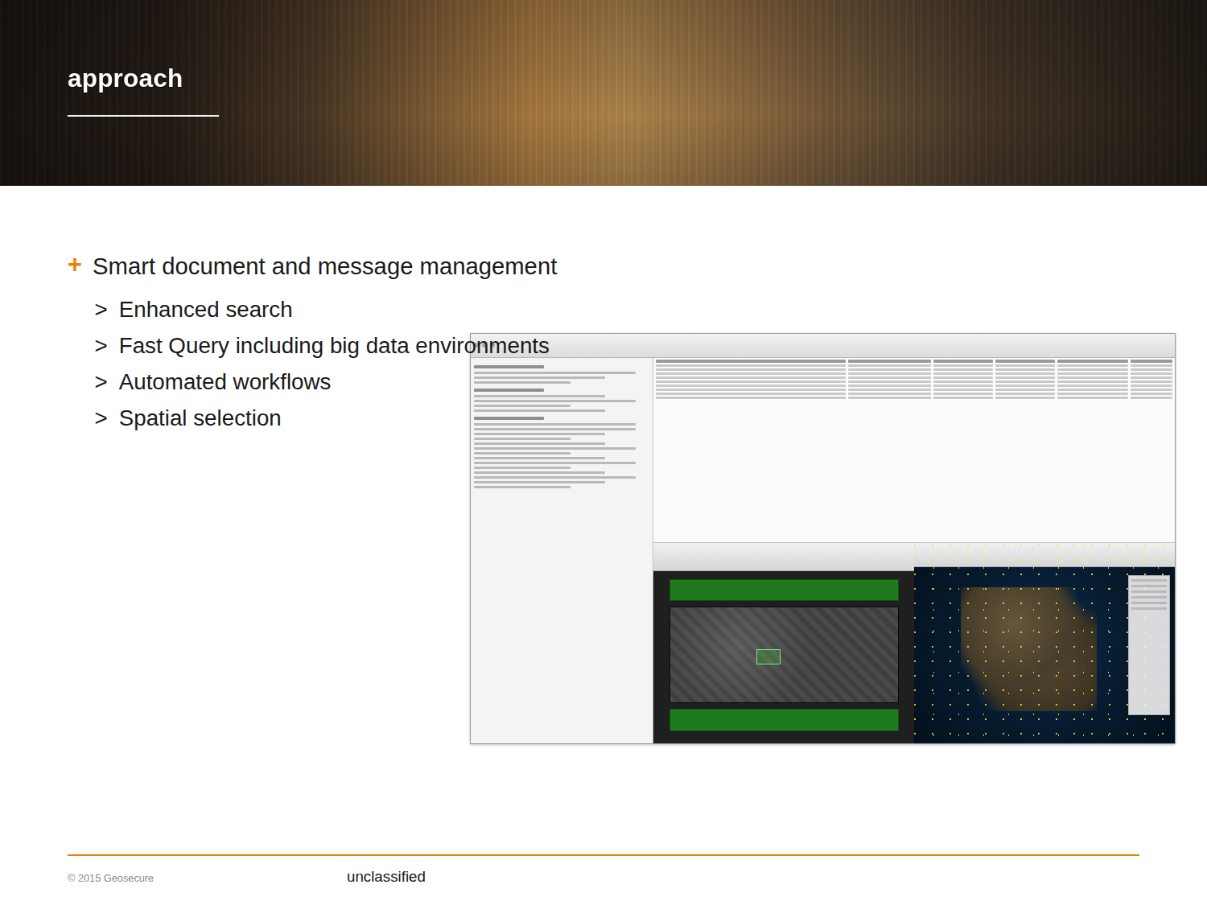approach
+ Smart document and message management
>Enhanced search
>Fast Query including big data environments
>Automated workflows
>Spatial selection
© 2015 Geosecure unclassified